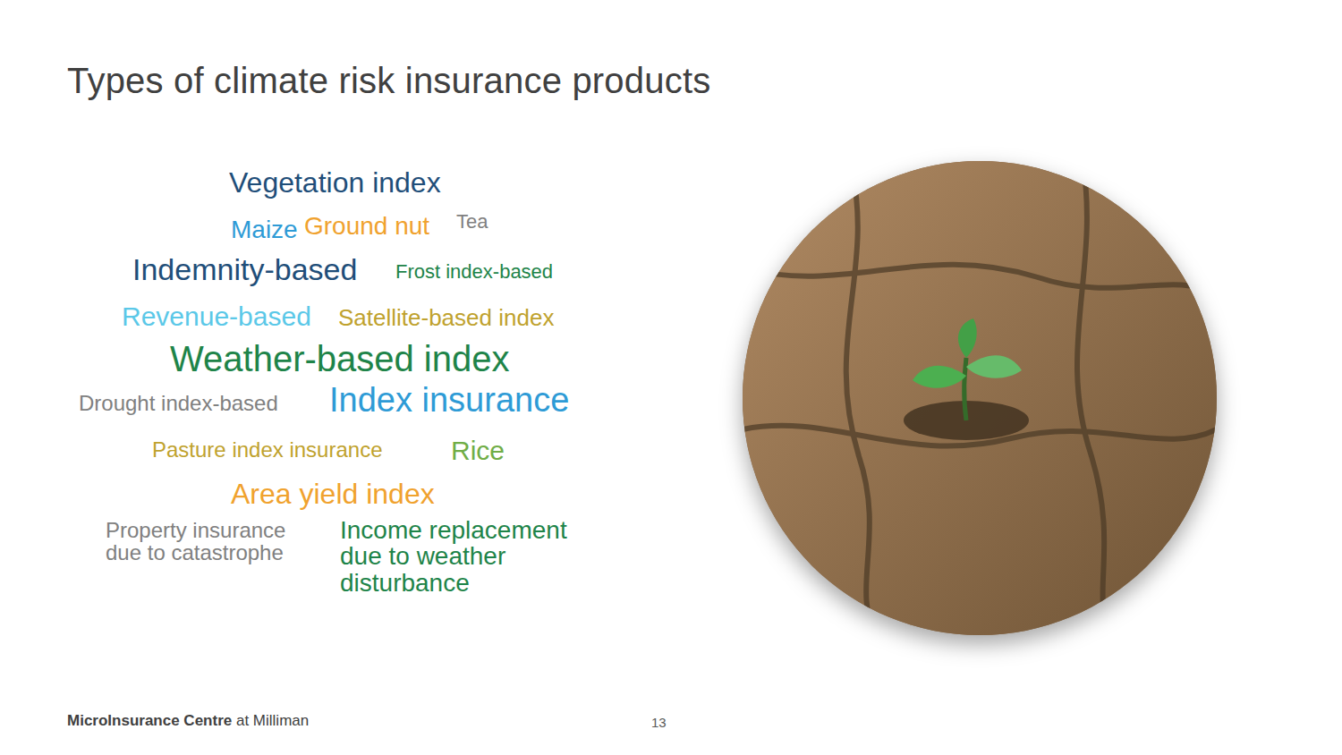Types of climate risk insurance products
Vegetation index Maize Ground nut Tea Indemnity-based Frost index-based Revenue-based Satellite-based index Weather-based index Drought index-based Index insurance Pasture index insurance Rice Area yield index Property insurance
due to catastrophe Income replacement
due to weather
disturbance
MicroInsurance Centre at Milliman
13